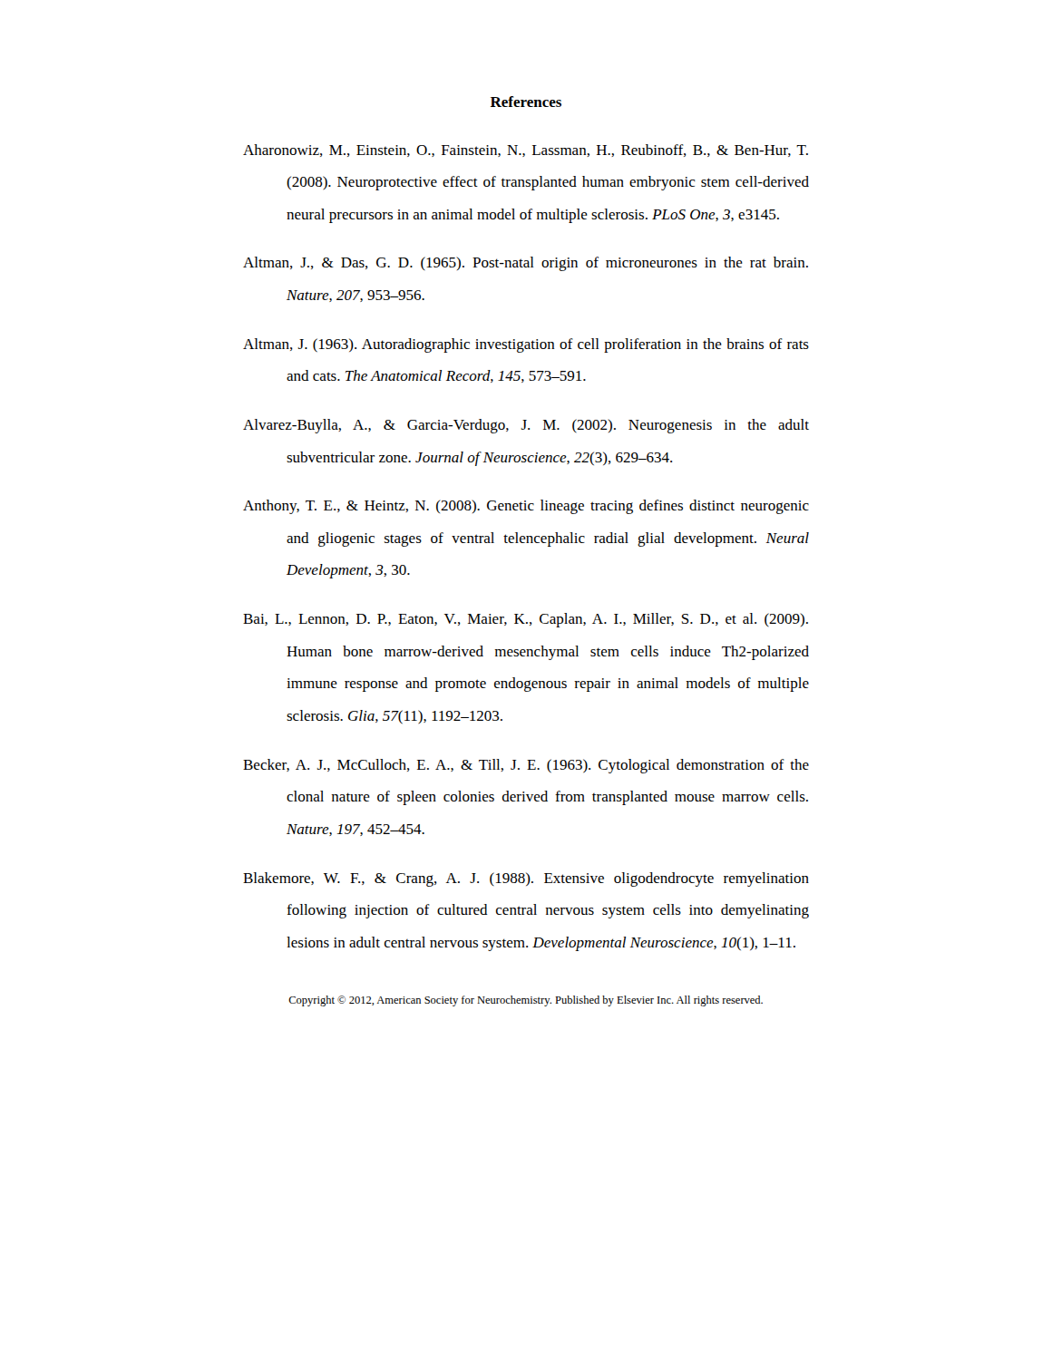References
Aharonowiz, M., Einstein, O., Fainstein, N., Lassman, H., Reubinoff, B., & Ben-Hur, T. (2008). Neuroprotective effect of transplanted human embryonic stem cell-derived neural precursors in an animal model of multiple sclerosis. PLoS One, 3, e3145.
Altman, J., & Das, G. D. (1965). Post-natal origin of microneurones in the rat brain. Nature, 207, 953–956.
Altman, J. (1963). Autoradiographic investigation of cell proliferation in the brains of rats and cats. The Anatomical Record, 145, 573–591.
Alvarez-Buylla, A., & Garcia-Verdugo, J. M. (2002). Neurogenesis in the adult subventricular zone. Journal of Neuroscience, 22(3), 629–634.
Anthony, T. E., & Heintz, N. (2008). Genetic lineage tracing defines distinct neurogenic and gliogenic stages of ventral telencephalic radial glial development. Neural Development, 3, 30.
Bai, L., Lennon, D. P., Eaton, V., Maier, K., Caplan, A. I., Miller, S. D., et al. (2009). Human bone marrow-derived mesenchymal stem cells induce Th2-polarized immune response and promote endogenous repair in animal models of multiple sclerosis. Glia, 57(11), 1192–1203.
Becker, A. J., McCulloch, E. A., & Till, J. E. (1963). Cytological demonstration of the clonal nature of spleen colonies derived from transplanted mouse marrow cells. Nature, 197, 452–454.
Blakemore, W. F., & Crang, A. J. (1988). Extensive oligodendrocyte remyelination following injection of cultured central nervous system cells into demyelinating lesions in adult central nervous system. Developmental Neuroscience, 10(1), 1–11.
Copyright © 2012, American Society for Neurochemistry. Published by Elsevier Inc. All rights reserved.